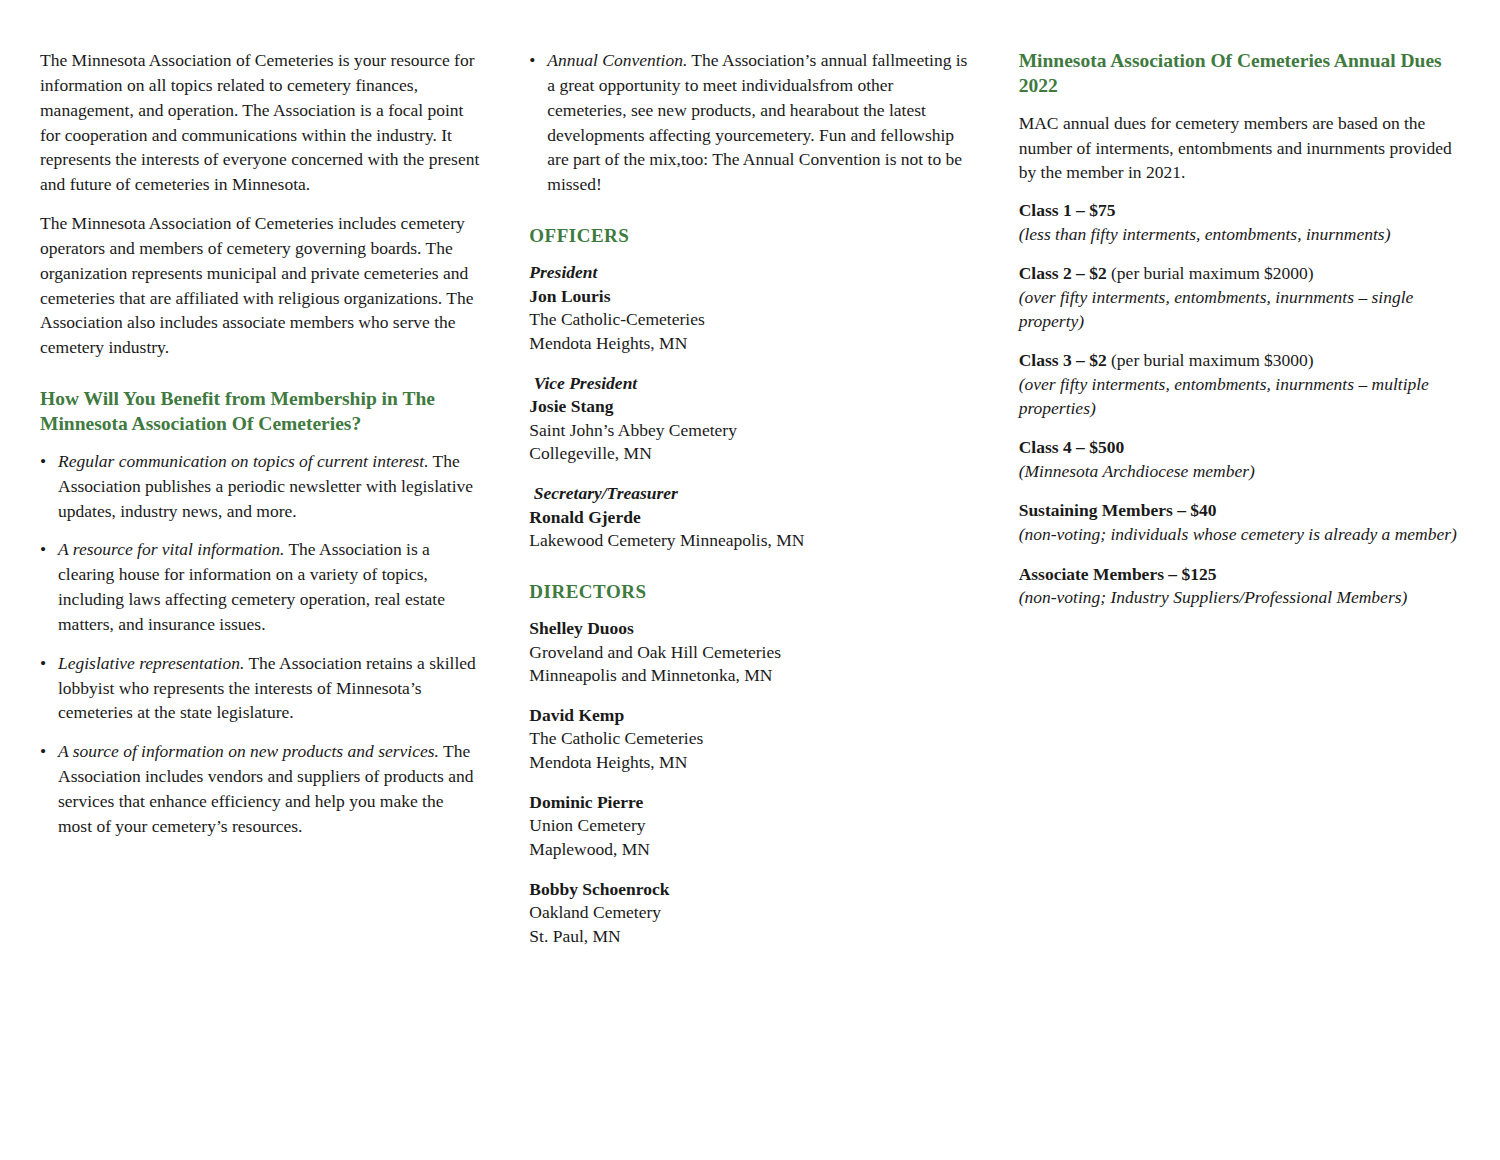The Minnesota Association of Cemeteries is your resource for information on all topics related to cemetery finances, management, and operation. The Association is a focal point for cooperation and communications within the industry. It represents the interests of everyone concerned with the present and future of cemeteries in Minnesota.
The Minnesota Association of Cemeteries includes cemetery operators and members of cemetery governing boards. The organization represents municipal and private cemeteries and cemeteries that are affiliated with religious organizations. The Association also includes associate members who serve the cemetery industry.
How Will You Benefit from Membership in The Minnesota Association Of Cemeteries?
Regular communication on topics of current interest. The Association publishes a periodic newsletter with legislative updates, industry news, and more.
A resource for vital information. The Association is a clearing house for information on a variety of topics, including laws affecting cemetery operation, real estate matters, and insurance issues.
Legislative representation. The Association retains a skilled lobbyist who represents the interests of Minnesota’s cemeteries at the state legislature.
A source of information on new products and services. The Association includes vendors and suppliers of products and services that enhance efficiency and help you make the most of your cemetery’s resources.
Annual Convention. The Association’s annual fallmeeting is a great opportunity to meet individualsfrom other cemeteries, see new products, and hearabout the latest developments affecting yourcemetery. Fun and fellowship are part of the mix,too: The Annual Convention is not to be missed!
OFFICERS
President
Jon Louris
The Catholic-Cemeteries
Mendota Heights, MN
Vice President
Josie Stang
Saint John’s Abbey Cemetery
Collegeville, MN
Secretary/Treasurer
Ronald Gjerde
Lakewood Cemetery Minneapolis, MN
DIRECTORS
Shelley Duoos
Groveland and Oak Hill Cemeteries
Minneapolis and Minnetonka, MN
David Kemp
The Catholic Cemeteries
Mendota Heights, MN
Dominic Pierre
Union Cemetery
Maplewood, MN
Bobby Schoenrock
Oakland Cemetery
St. Paul, MN
Minnesota Association Of Cemeteries Annual Dues 2022
MAC annual dues for cemetery members are based on the number of interments, entombments and inurnments provided by the member in 2021.
Class 1 – $75
(less than fifty interments, entombments, inurnments)
Class 2 – $2 (per burial maximum $2000)
(over fifty interments, entombments, inurnments – single property)
Class 3 – $2 (per burial maximum $3000)
(over fifty interments, entombments, inurnments – multiple properties)
Class 4 – $500
(Minnesota Archdiocese member)
Sustaining Members – $40
(non-voting; individuals whose cemetery is already a member)
Associate Members – $125
(non-voting; Industry Suppliers/Professional Members)